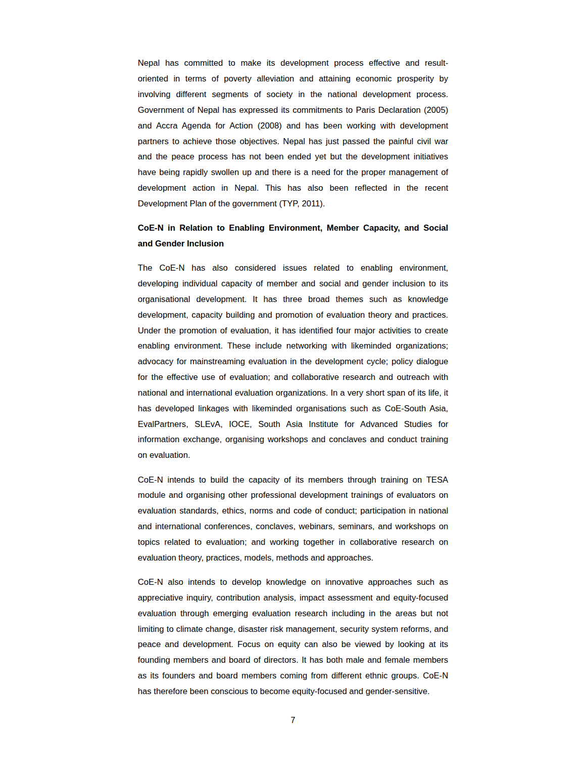Nepal has committed to make its development process effective and result-oriented in terms of poverty alleviation and attaining economic prosperity by involving different segments of society in the national development process. Government of Nepal has expressed its commitments to Paris Declaration (2005) and Accra Agenda for Action (2008) and has been working with development partners to achieve those objectives. Nepal has just passed the painful civil war and the peace process has not been ended yet but the development initiatives have being rapidly swollen up and there is a need for the proper management of development action in Nepal. This has also been reflected in the recent Development Plan of the government (TYP, 2011).
CoE-N in Relation to Enabling Environment, Member Capacity, and Social and Gender Inclusion
The CoE-N has also considered issues related to enabling environment, developing individual capacity of member and social and gender inclusion to its organisational development. It has three broad themes such as knowledge development, capacity building and promotion of evaluation theory and practices. Under the promotion of evaluation, it has identified four major activities to create enabling environment. These include networking with likeminded organizations; advocacy for mainstreaming evaluation in the development cycle; policy dialogue for the effective use of evaluation; and collaborative research and outreach with national and international evaluation organizations. In a very short span of its life, it has developed linkages with likeminded organisations such as CoE-South Asia, EvalPartners, SLEvA, IOCE, South Asia Institute for Advanced Studies for information exchange, organising workshops and conclaves and conduct training on evaluation.
CoE-N intends to build the capacity of its members through training on TESA module and organising other professional development trainings of evaluators on evaluation standards, ethics, norms and code of conduct; participation in national and international conferences, conclaves, webinars, seminars, and workshops on topics related to evaluation; and working together in collaborative research on evaluation theory, practices, models, methods and approaches.
CoE-N also intends to develop knowledge on innovative approaches such as appreciative inquiry, contribution analysis, impact assessment and equity-focused evaluation through emerging evaluation research including in the areas but not limiting to climate change, disaster risk management, security system reforms, and peace and development. Focus on equity can also be viewed by looking at its founding members and board of directors. It has both male and female members as its founders and board members coming from different ethnic groups. CoE-N has therefore been conscious to become equity-focused and gender-sensitive.
7